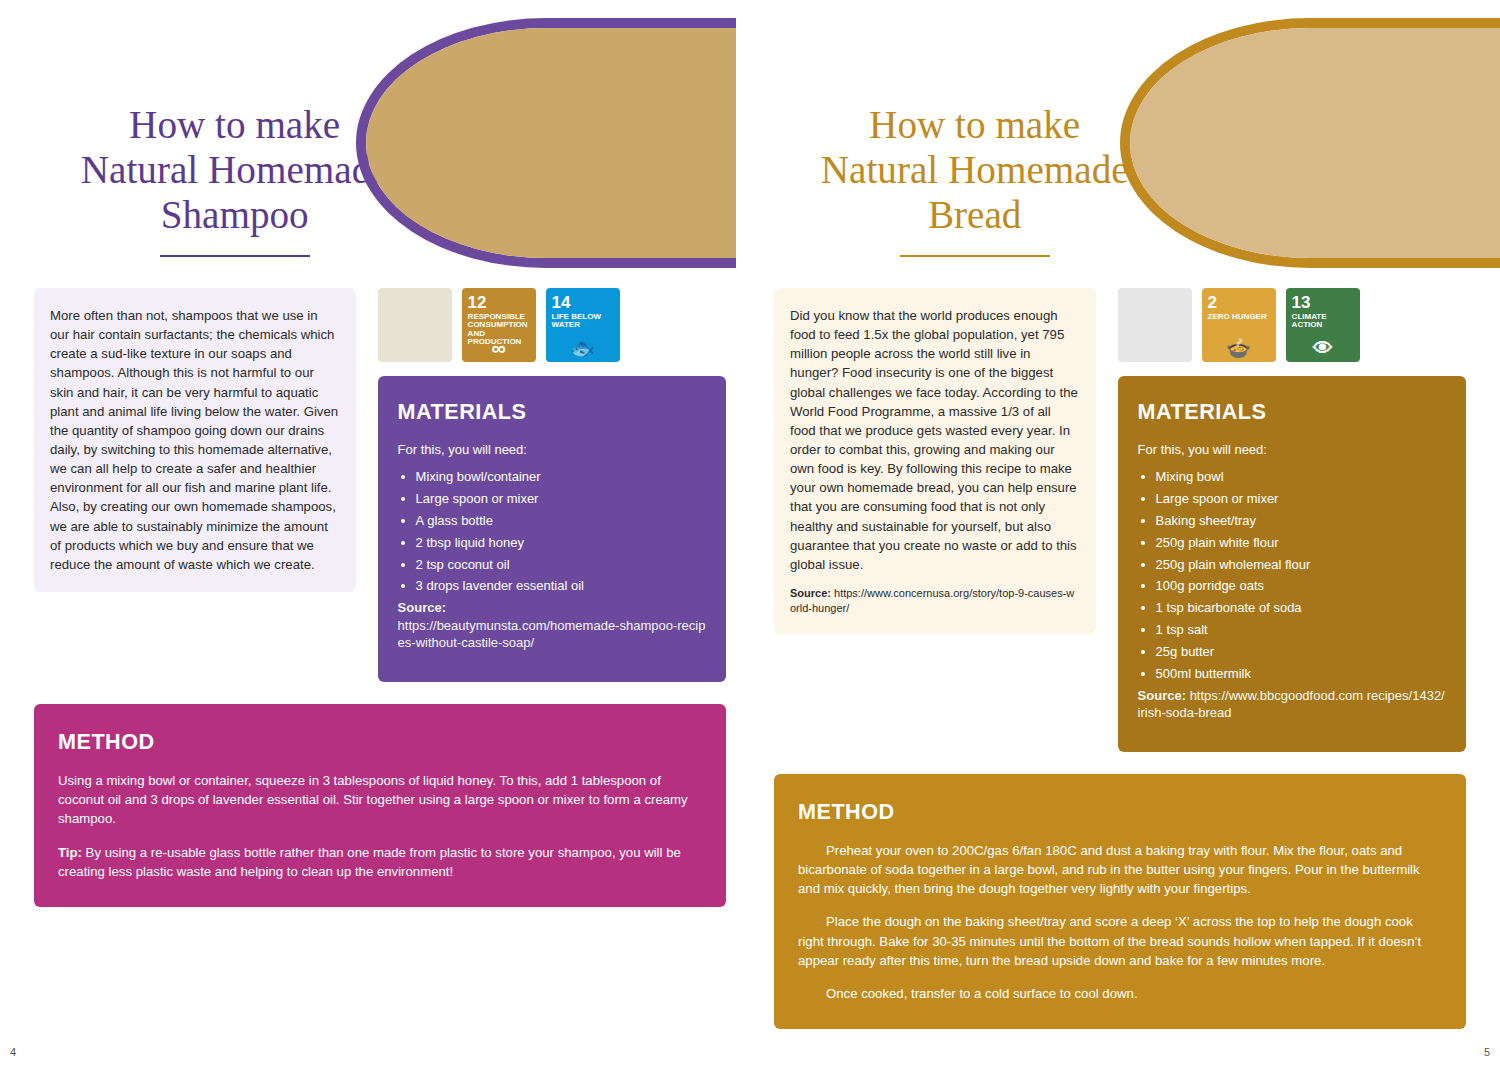How to make
Natural Homemade
Shampoo
More often than not, shampoos that we use in our hair contain surfactants; the chemicals which create a sud-like texture in our soaps and shampoos. Although this is not harmful to our skin and hair, it can be very harmful to aquatic plant and animal life living below the water. Given the quantity of shampoo going down our drains daily, by switching to this homemade alternative, we can all help to create a safer and healthier environment for all our fish and marine plant life. Also, by creating our own homemade shampoos, we are able to sustainably minimize the amount of products which we buy and ensure that we reduce the amount of waste which we create.
12 Responsible Consumption and Production ∞
14 Life Below Water 🐟
MATERIALS
For this, you will need:
Mixing bowl/container
Large spoon or mixer
A glass bottle
2 tbsp liquid honey
2 tsp coconut oil
3 drops lavender essential oil
Source:
https://beautymunsta.com/homemade-shampoo-recipes-without-castile-soap/
METHOD
Using a mixing bowl or container, squeeze in 3 tablespoons of liquid honey. To this, add 1 tablespoon of coconut oil and 3 drops of lavender essential oil. Stir together using a large spoon or mixer to form a creamy shampoo.
Tip: By using a re-usable glass bottle rather than one made from plastic to store your shampoo, you will be creating less plastic waste and helping to clean up the environment!
4
How to make
Natural Homemade
Bread
Did you know that the world produces enough food to feed 1.5x the global population, yet 795 million people across the world still live in hunger? Food insecurity is one of the biggest global challenges we face today. According to the World Food Programme, a massive 1/3 of all food that we produce gets wasted every year. In order to combat this, growing and making our own food is key. By following this recipe to make your own homemade bread, you can help ensure that you are consuming food that is not only healthy and sustainable for yourself, but also guarantee that you create no waste or add to this global issue.
Source: https://www.concernusa.org/story/top-9-causes-world-hunger/
2 Zero Hunger 🍲
13 Climate Action 👁
MATERIALS
For this, you will need:
Mixing bowl
Large spoon or mixer
Baking sheet/tray
250g plain white flour
250g plain wholemeal flour
100g porridge oats
1 tsp bicarbonate of soda
1 tsp salt
25g butter
500ml buttermilk
Source: https://www.bbcgoodfood.com recipes/1432/irish-soda-bread
METHOD
Preheat your oven to 200C/gas 6/fan 180C and dust a baking tray with flour. Mix the flour, oats and bicarbonate of soda together in a large bowl, and rub in the butter using your fingers. Pour in the buttermilk and mix quickly, then bring the dough together very lightly with your fingertips.
Place the dough on the baking sheet/tray and score a deep ‘X’ across the top to help the dough cook right through. Bake for 30-35 minutes until the bottom of the bread sounds hollow when tapped. If it doesn’t appear ready after this time, turn the bread upside down and bake for a few minutes more.
Once cooked, transfer to a cold surface to cool down.
5